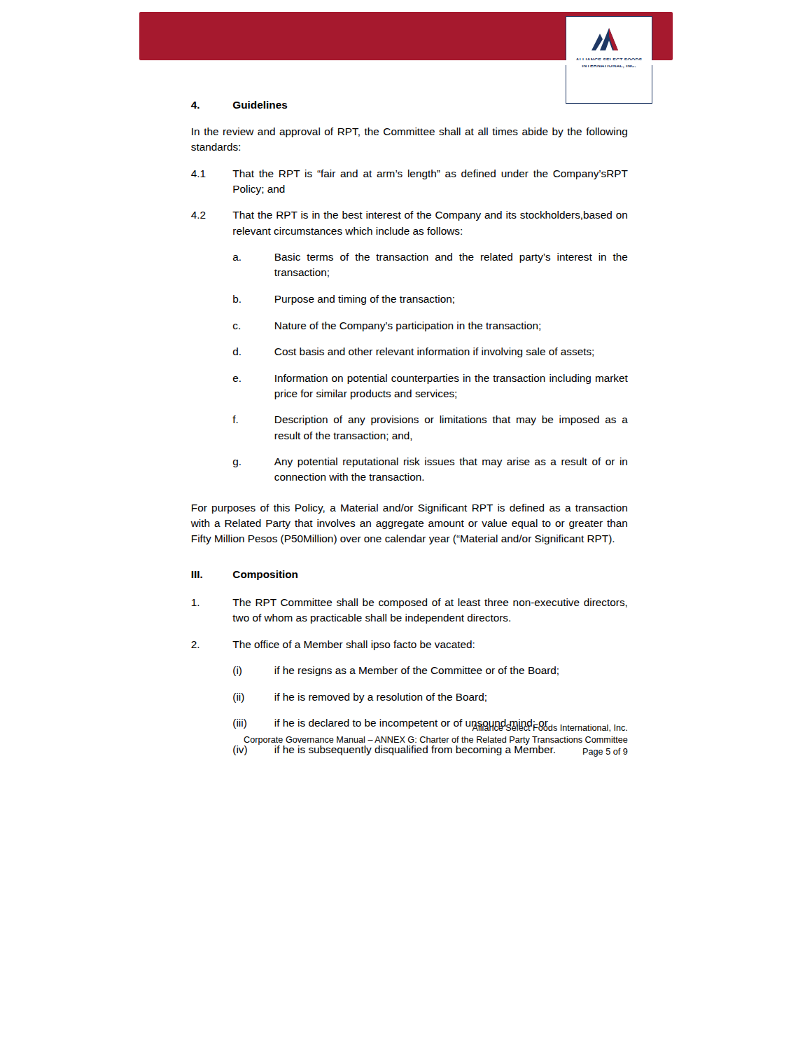ALLIANCE SELECT FOODS
INTERNATIONAL, INC.
4.
Guidelines
In the review and approval of RPT, the Committee shall at all times abide by the following standards:
4.1
That the RPT is “fair and at arm’s length” as defined under the Company’sRPT Policy; and
4.2
That the RPT is in the best interest of the Company and its stockholders,based on relevant circumstances which include as follows:
a.
Basic terms of the transaction and the related party’s interest in the transaction;
b.
Purpose and timing of the transaction;
c.
Nature of the Company’s participation in the transaction;
d.
Cost basis and other relevant information if involving sale of assets;
e.
Information on potential counterparties in the transaction including market price for similar products and services;
f.
Description of any provisions or limitations that may be imposed as a result of the transaction; and,
g.
Any potential reputational risk issues that may arise as a result of or in connection with the transaction.
For purposes of this Policy, a Material and/or Significant RPT is defined as a transaction with a Related Party that involves an aggregate amount or value equal to or greater than Fifty Million Pesos (P50Million) over one calendar year (“Material and/or Significant RPT).
III.
Composition
1.
The RPT Committee shall be composed of at least three non-executive directors, two of whom as practicable shall be independent directors.
2.
The office of a Member shall ipso facto be vacated:
(i)
if he resigns as a Member of the Committee or of the Board;
(ii)
if he is removed by a resolution of the Board;
(iii)
if he is declared to be incompetent or of unsound mind; or
(iv)
if he is subsequently disqualified from becoming a Member.
Alliance Select Foods International, Inc.
Corporate Governance Manual – ANNEX G: Charter of the Related Party Transactions Committee
Page 5 of 9